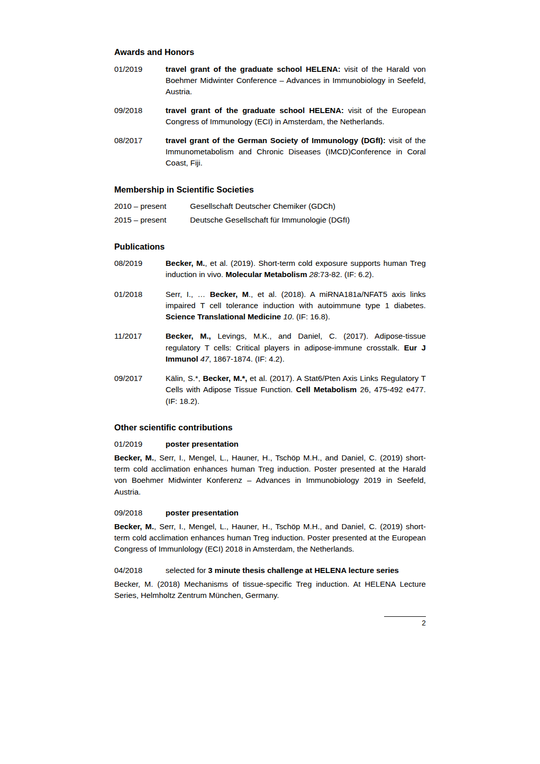Awards and Honors
01/2019
travel grant of the graduate school HELENA: visit of the Harald von Boehmer Midwinter Conference – Advances in Immunobiology in Seefeld, Austria.
09/2018
travel grant of the graduate school HELENA: visit of the European Congress of Immunology (ECI) in Amsterdam, the Netherlands.
08/2017
travel grant of the German Society of Immunology (DGfI): visit of the Immunometabolism and Chronic Diseases (IMCD)Conference in Coral Coast, Fiji.
Membership in Scientific Societies
2010 – present
Gesellschaft Deutscher Chemiker (GDCh)
2015 – present
Deutsche Gesellschaft für Immunologie (DGfI)
Publications
08/2019
Becker, M., et al. (2019). Short-term cold exposure supports human Treg induction in vivo. Molecular Metabolism 28:73-82. (IF: 6.2).
01/2018
Serr, I., … Becker, M., et al. (2018). A miRNA181a/NFAT5 axis links impaired T cell tolerance induction with autoimmune type 1 diabetes. Science Translational Medicine 10. (IF: 16.8).
11/2017
Becker, M., Levings, M.K., and Daniel, C. (2017). Adipose-tissue regulatory T cells: Critical players in adipose-immune crosstalk. Eur J Immunol 47, 1867-1874. (IF: 4.2).
09/2017
Kälin, S.*, Becker, M.*, et al. (2017). A Stat6/Pten Axis Links Regulatory T Cells with Adipose Tissue Function. Cell Metabolism 26, 475-492 e477. (IF: 18.2).
Other scientific contributions
01/2019
poster presentation
Becker, M., Serr, I., Mengel, L., Hauner, H., Tschöp M.H., and Daniel, C. (2019) short-term cold acclimation enhances human Treg induction. Poster presented at the Harald von Boehmer Midwinter Konferenz – Advances in Immunobiology 2019 in Seefeld, Austria.
09/2018
poster presentation
Becker, M., Serr, I., Mengel, L., Hauner, H., Tschöp M.H., and Daniel, C. (2019) short-term cold acclimation enhances human Treg induction. Poster presented at the European Congress of Immunlology (ECI) 2018 in Amsterdam, the Netherlands.
04/2018
selected for 3 minute thesis challenge at HELENA lecture series
Becker, M. (2018) Mechanisms of tissue-specific Treg induction. At HELENA Lecture Series, Helmholtz Zentrum München, Germany.
2